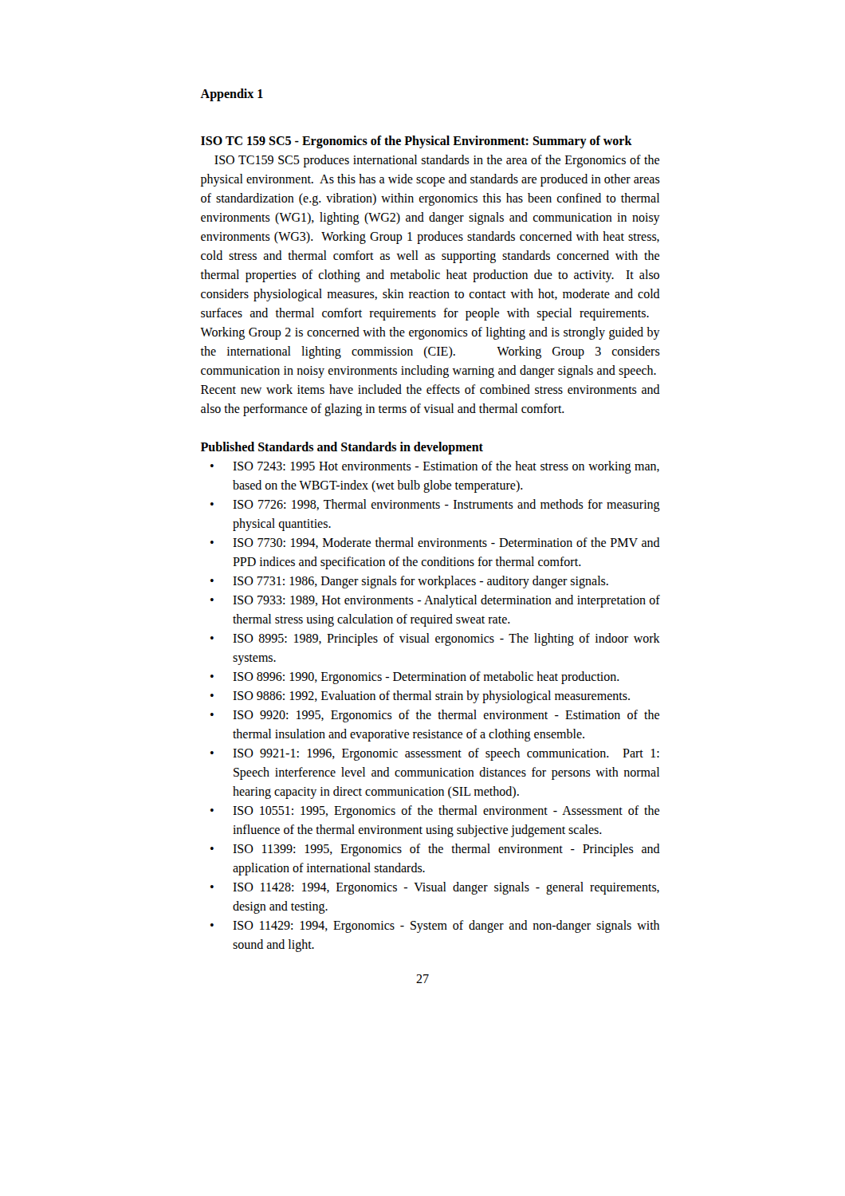Appendix 1
ISO TC 159 SC5 - Ergonomics of the Physical Environment: Summary of work
ISO TC159 SC5 produces international standards in the area of the Ergonomics of the physical environment. As this has a wide scope and standards are produced in other areas of standardization (e.g. vibration) within ergonomics this has been confined to thermal environments (WG1), lighting (WG2) and danger signals and communication in noisy environments (WG3). Working Group 1 produces standards concerned with heat stress, cold stress and thermal comfort as well as supporting standards concerned with the thermal properties of clothing and metabolic heat production due to activity. It also considers physiological measures, skin reaction to contact with hot, moderate and cold surfaces and thermal comfort requirements for people with special requirements. Working Group 2 is concerned with the ergonomics of lighting and is strongly guided by the international lighting commission (CIE). Working Group 3 considers communication in noisy environments including warning and danger signals and speech. Recent new work items have included the effects of combined stress environments and also the performance of glazing in terms of visual and thermal comfort.
Published Standards and Standards in development
ISO 7243: 1995 Hot environments - Estimation of the heat stress on working man, based on the WBGT-index (wet bulb globe temperature).
ISO 7726: 1998, Thermal environments - Instruments and methods for measuring physical quantities.
ISO 7730: 1994, Moderate thermal environments - Determination of the PMV and PPD indices and specification of the conditions for thermal comfort.
ISO 7731: 1986, Danger signals for workplaces - auditory danger signals.
ISO 7933: 1989, Hot environments - Analytical determination and interpretation of thermal stress using calculation of required sweat rate.
ISO 8995: 1989, Principles of visual ergonomics - The lighting of indoor work systems.
ISO 8996: 1990, Ergonomics - Determination of metabolic heat production.
ISO 9886: 1992, Evaluation of thermal strain by physiological measurements.
ISO 9920: 1995, Ergonomics of the thermal environment - Estimation of the thermal insulation and evaporative resistance of a clothing ensemble.
ISO 9921-1: 1996, Ergonomic assessment of speech communication. Part 1: Speech interference level and communication distances for persons with normal hearing capacity in direct communication (SIL method).
ISO 10551: 1995, Ergonomics of the thermal environment - Assessment of the influence of the thermal environment using subjective judgement scales.
ISO 11399: 1995, Ergonomics of the thermal environment - Principles and application of international standards.
ISO 11428: 1994, Ergonomics - Visual danger signals - general requirements, design and testing.
ISO 11429: 1994, Ergonomics - System of danger and non-danger signals with sound and light.
27